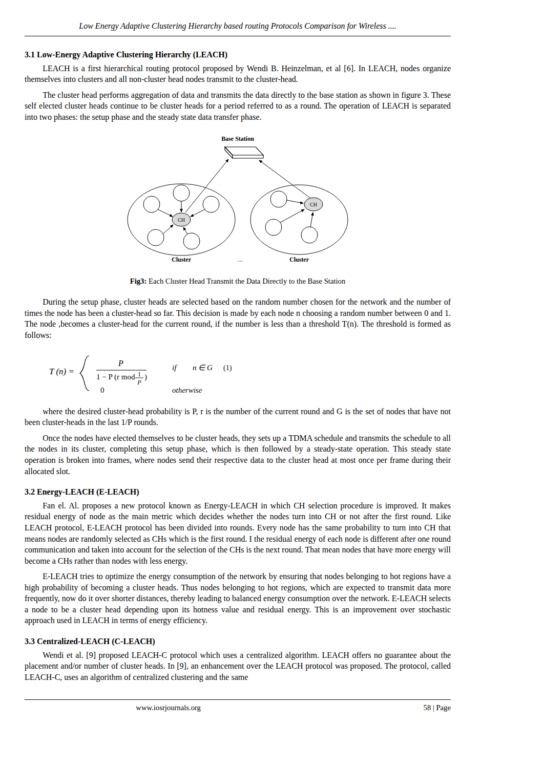Low Energy Adaptive Clustering Hierarchy based routing Protocols Comparison for Wireless ....
3.1 Low-Energy Adaptive Clustering Hierarchy (LEACH)
LEACH is a first hierarchical routing protocol proposed by Wendi B. Heinzelman, et al [6]. In LEACH, nodes organize themselves into clusters and all non-cluster head nodes transmit to the cluster-head.
The cluster head performs aggregation of data and transmits the data directly to the base station as shown in figure 3. These self elected cluster heads continue to be cluster heads for a period referred to as a round. The operation of LEACH is separated into two phases: the setup phase and the steady state data transfer phase.
Base Station CH CH Cluster ... Cluster
Fig3: Each Cluster Head Transmit the Data Directly to the Base Station
During the setup phase, cluster heads are selected based on the random number chosen for the network and the number of times the node has been a cluster-head so far. This decision is made by each node n choosing a random number between 0 and 1. The node ,becomes a cluster-head for the current round, if the number is less than a threshold T(n). The threshold is formed as follows:
T (n) = P 1 − P (r mod 1 P ) if n ∈ G (1) 0 otherwise
where the desired cluster-head probability is P, r is the number of the current round and G is the set of nodes that have not been cluster-heads in the last 1/P rounds.
Once the nodes have elected themselves to be cluster heads, they sets up a TDMA schedule and transmits the schedule to all the nodes in its cluster, completing this setup phase, which is then followed by a steady-state operation. This steady state operation is broken into frames, where nodes send their respective data to the cluster head at most once per frame during their allocated slot.
3.2 Energy-LEACH (E-LEACH)
Fan el. Al. proposes a new protocol known as Energy-LEACH in which CH selection procedure is improved. It makes residual energy of node as the main metric which decides whether the nodes turn into CH or not after the first round. Like LEACH protocol, E-LEACH protocol has been divided into rounds. Every node has the same probability to turn into CH that means nodes are randomly selected as CHs which is the first round. I the residual energy of each node is different after one round communication and taken into account for the selection of the CHs is the next round. That mean nodes that have more energy will become a CHs rather than nodes with less energy.
E-LEACH tries to optimize the energy consumption of the network by ensuring that nodes belonging to hot regions have a high probability of becoming a cluster heads. Thus nodes belonging to hot regions, which are expected to transmit data more frequently, now do it over shorter distances, thereby leading to balanced energy consumption over the network. E-LEACH selects a node to be a cluster head depending upon its hotness value and residual energy. This is an improvement over stochastic approach used in LEACH in terms of energy efficiency.
3.3 Centralized-LEACH (C-LEACH)
Wendi et al. [9] proposed LEACH-C protocol which uses a centralized algorithm. LEACH offers no guarantee about the placement and/or number of cluster heads. In [9], an enhancement over the LEACH protocol was proposed. The protocol, called LEACH-C, uses an algorithm of centralized clustering and the same
www.iosrjournals.org 58 | Page